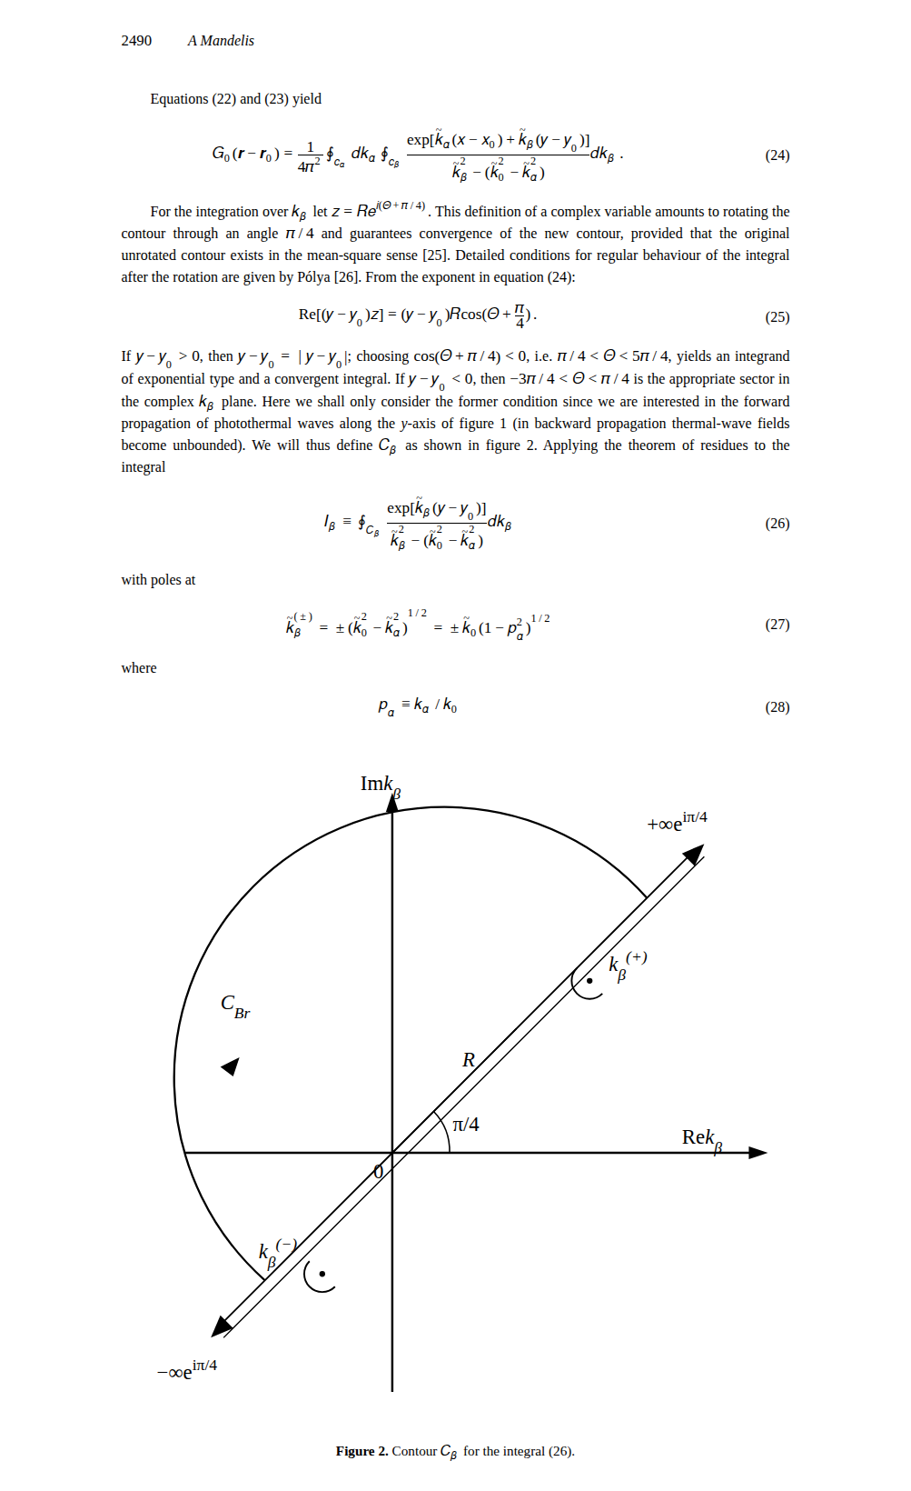2490 A Mandelis
Equations (22) and (23) yield
G0 (𝒓−𝒓0) = 14π2 ∮cα dkα ∮cβ exp[ k~α (x−x0) + k~β (y−y0) ] k~β2 − ( k~02 − k~α2 ) dkβ . (24)
For the integration over kβ let z=Rei(Θ+π/4). This definition of a complex variable amounts to rotating the contour through an angle π/4 and guarantees convergence of the new contour, provided that the original unrotated contour exists in the mean-square sense [25]. Detailed conditions for regular behaviour of the integral after the rotation are given by Pólya [26]. From the exponent in equation (24):
Re[ (y−y0) z] = (y−y0) R cos ( Θ+π4 ) . (25)
If y−y0>0, then y−y0=|y−y0|; choosing cos(Θ+π/4)<0, i.e. π/4<Θ<5π/4, yields an integrand of exponential type and a convergent integral. If y−y0<0, then −3π/4<Θ<π/4 is the appropriate sector in the complex kβ plane. Here we shall only consider the former condition since we are interested in the forward propagation of photothermal waves along the y-axis of figure 1 (in backward propagation thermal-wave fields become unbounded). We will thus define Cβ as shown in figure 2. Applying the theorem of residues to the integral
Iβ ≡ ∮Cβ exp[ k~β (y−y0) ] k~β2 − ( k~02 − k~α2 ) dkβ (26)
with poles at
k~β(±) = ± ( k~02 − k~α2 ) 1/2 = ± k~0 (1− pα2 ) 1/2 (27)
where
pα ≡ kα / k0 (28)
Imkβ Rekβ R kβ(+) kβ(−) π/4 0 CBr +∞eiπ/4 −∞eiπ/4
Figure 2. Contour Cβ for the integral (26).